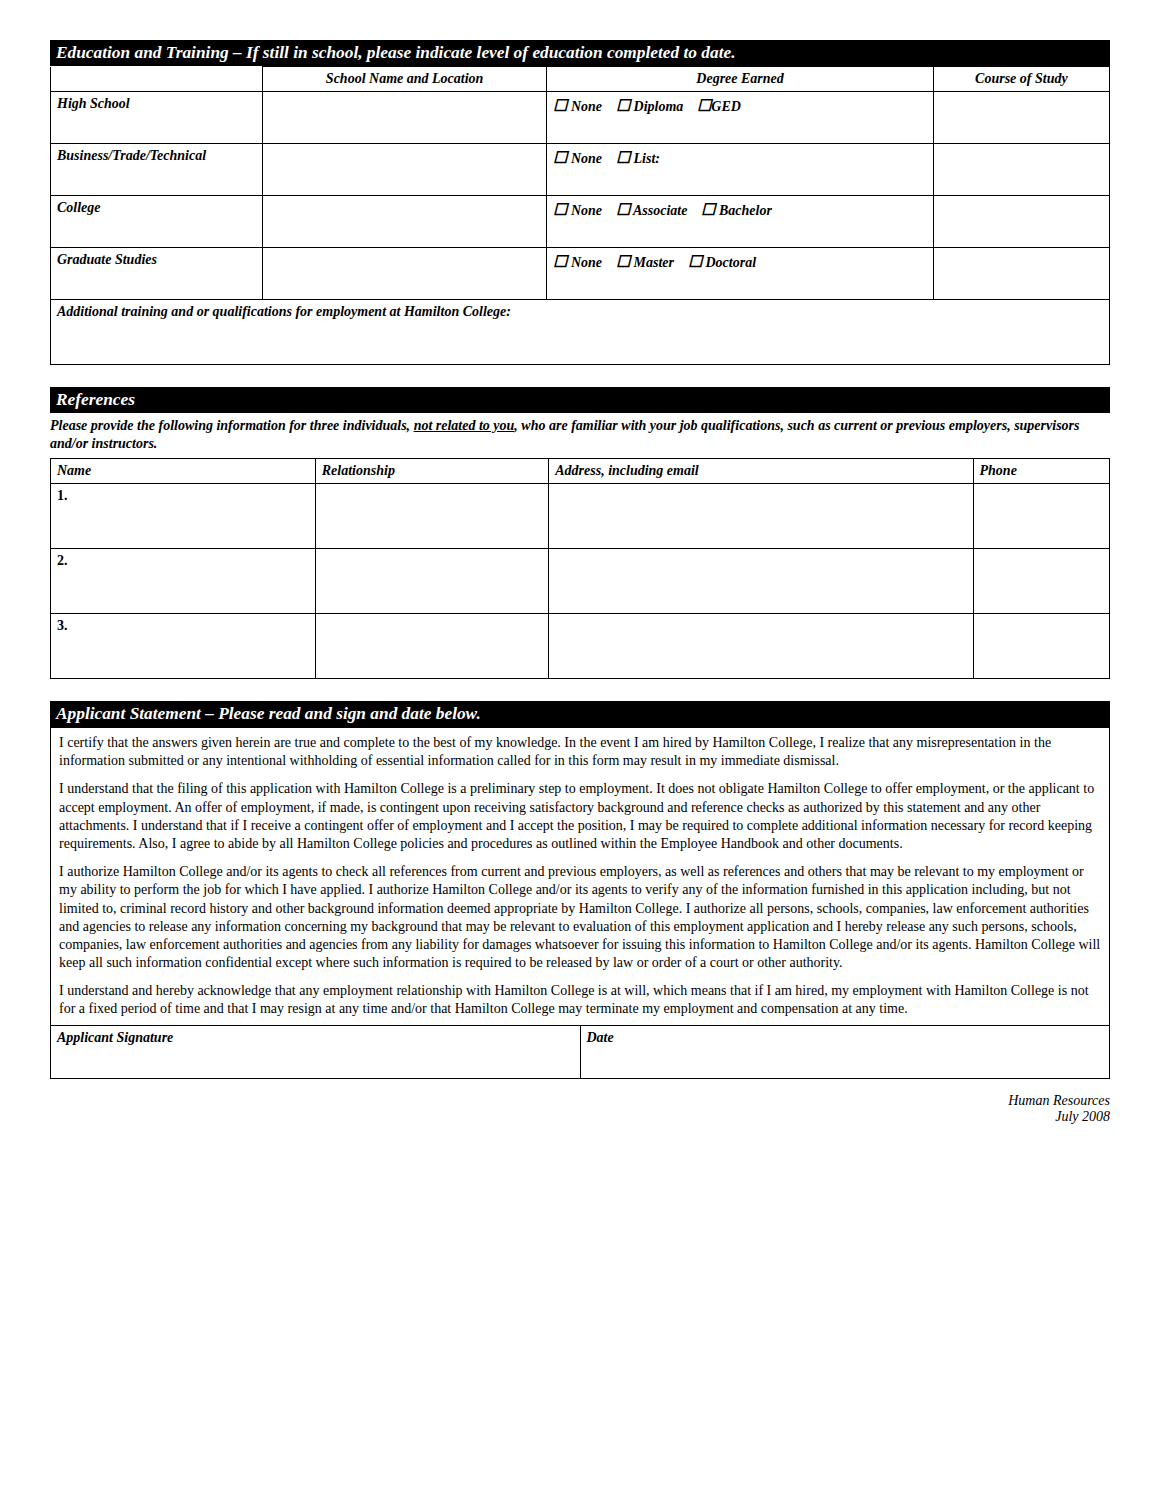Education and Training – If still in school, please indicate level of education completed to date.
| | School Name and Location | Degree Earned | Course of Study |
| High School | | ☐ None ☐ Diploma ☐ GED | |
| Business/Trade/Technical | | ☐ None ☐ List: | |
| College | | ☐ None ☐ Associate ☐ Bachelor | |
| Graduate Studies | | ☐ None ☐ Master ☐ Doctoral | |
| Additional training and or qualifications for employment at Hamilton College: |
References
Please provide the following information for three individuals, not related to you, who are familiar with your job qualifications, such as current or previous employers, supervisors and/or instructors.
| Name | Relationship | Address, including email | Phone |
| 1. | | | |
| 2. | | | |
| 3. | | | |
Applicant Statement – Please read and sign and date below.
I certify that the answers given herein are true and complete to the best of my knowledge. In the event I am hired by Hamilton College, I realize that any misrepresentation in the information submitted or any intentional withholding of essential information called for in this form may result in my immediate dismissal.
I understand that the filing of this application with Hamilton College is a preliminary step to employment. It does not obligate Hamilton College to offer employment, or the applicant to accept employment. An offer of employment, if made, is contingent upon receiving satisfactory background and reference checks as authorized by this statement and any other attachments. I understand that if I receive a contingent offer of employment and I accept the position, I may be required to complete additional information necessary for record keeping requirements. Also, I agree to abide by all Hamilton College policies and procedures as outlined within the Employee Handbook and other documents.
I authorize Hamilton College and/or its agents to check all references from current and previous employers, as well as references and others that may be relevant to my employment or my ability to perform the job for which I have applied. I authorize Hamilton College and/or its agents to verify any of the information furnished in this application including, but not limited to, criminal record history and other background information deemed appropriate by Hamilton College. I authorize all persons, schools, companies, law enforcement authorities and agencies to release any information concerning my background that may be relevant to evaluation of this employment application and I hereby release any such persons, schools, companies, law enforcement authorities and agencies from any liability for damages whatsoever for issuing this information to Hamilton College and/or its agents. Hamilton College will keep all such information confidential except where such information is required to be released by law or order of a court or other authority.
I understand and hereby acknowledge that any employment relationship with Hamilton College is at will, which means that if I am hired, my employment with Hamilton College is not for a fixed period of time and that I may resign at any time and/or that Hamilton College may terminate my employment and compensation at any time.
| Applicant Signature | Date |
Human Resources
July 2008